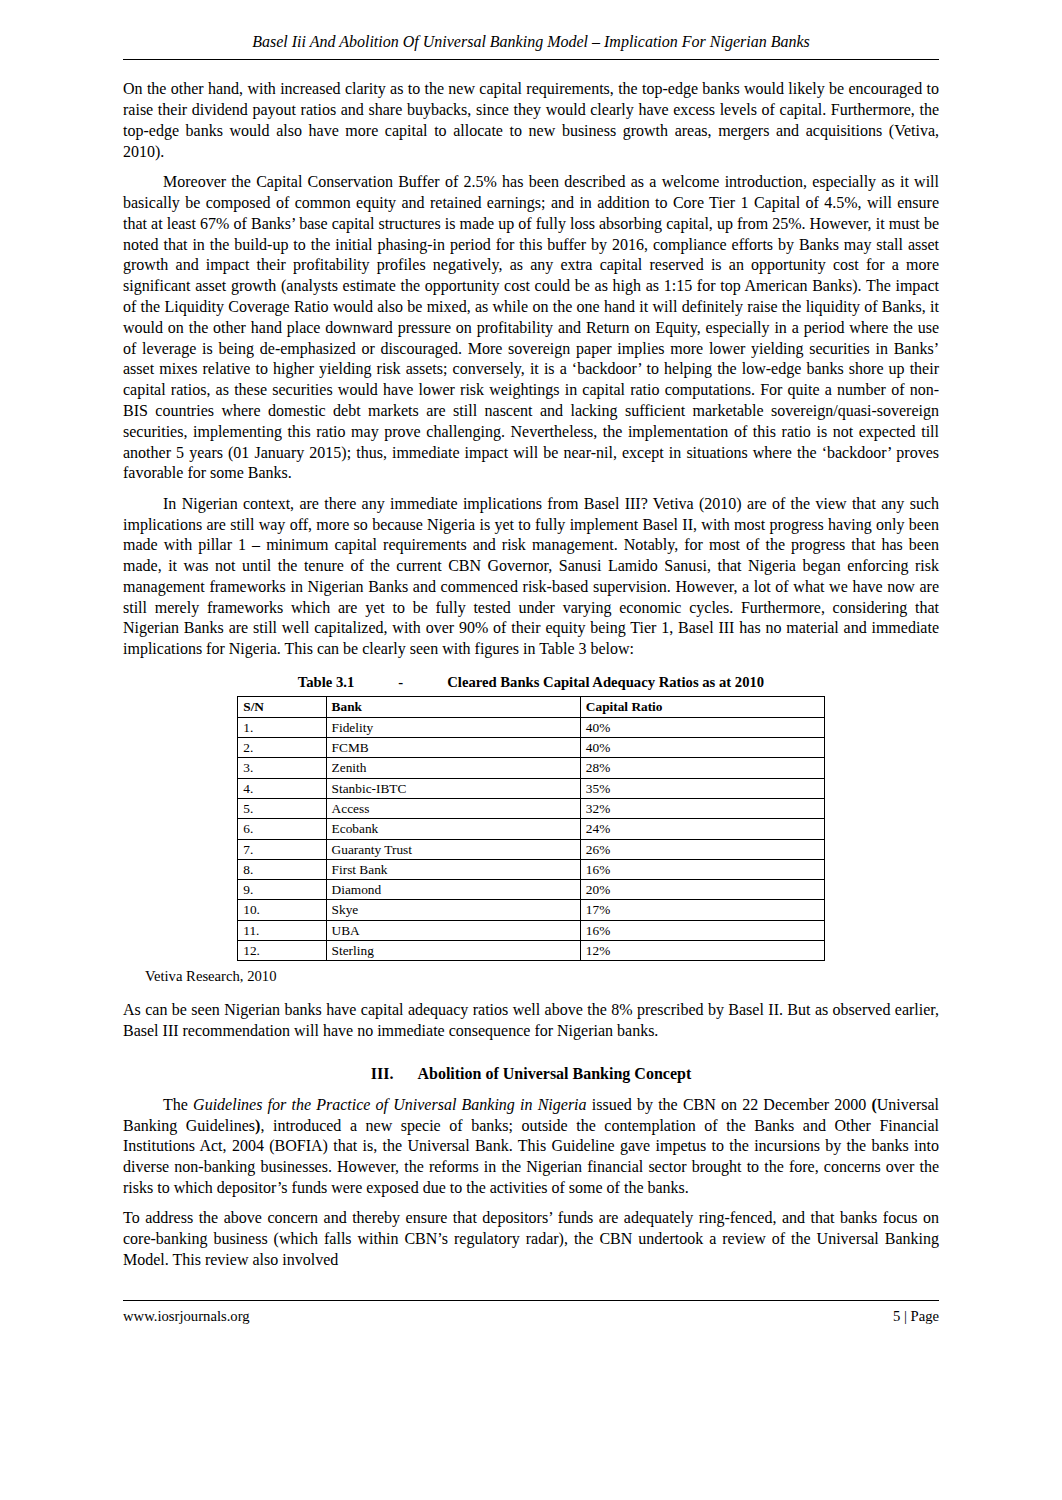Basel Iii And Abolition Of Universal Banking Model – Implication For Nigerian Banks
On the other hand, with increased clarity as to the new capital requirements, the top-edge banks would likely be encouraged to raise their dividend payout ratios and share buybacks, since they would clearly have excess levels of capital. Furthermore, the top-edge banks would also have more capital to allocate to new business growth areas, mergers and acquisitions (Vetiva, 2010).
Moreover the Capital Conservation Buffer of 2.5% has been described as a welcome introduction, especially as it will basically be composed of common equity and retained earnings; and in addition to Core Tier 1 Capital of 4.5%, will ensure that at least 67% of Banks’ base capital structures is made up of fully loss absorbing capital, up from 25%. However, it must be noted that in the build-up to the initial phasing-in period for this buffer by 2016, compliance efforts by Banks may stall asset growth and impact their profitability profiles negatively, as any extra capital reserved is an opportunity cost for a more significant asset growth (analysts estimate the opportunity cost could be as high as 1:15 for top American Banks). The impact of the Liquidity Coverage Ratio would also be mixed, as while on the one hand it will definitely raise the liquidity of Banks, it would on the other hand place downward pressure on profitability and Return on Equity, especially in a period where the use of leverage is being de-emphasized or discouraged. More sovereign paper implies more lower yielding securities in Banks’ asset mixes relative to higher yielding risk assets; conversely, it is a ‘backdoor’ to helping the low-edge banks shore up their capital ratios, as these securities would have lower risk weightings in capital ratio computations. For quite a number of non-BIS countries where domestic debt markets are still nascent and lacking sufficient marketable sovereign/quasi-sovereign securities, implementing this ratio may prove challenging. Nevertheless, the implementation of this ratio is not expected till another 5 years (01 January 2015); thus, immediate impact will be near-nil, except in situations where the ‘backdoor’ proves favorable for some Banks.
In Nigerian context, are there any immediate implications from Basel III? Vetiva (2010) are of the view that any such implications are still way off, more so because Nigeria is yet to fully implement Basel II, with most progress having only been made with pillar 1 – minimum capital requirements and risk management. Notably, for most of the progress that has been made, it was not until the tenure of the current CBN Governor, Sanusi Lamido Sanusi, that Nigeria began enforcing risk management frameworks in Nigerian Banks and commenced risk-based supervision. However, a lot of what we have now are still merely frameworks which are yet to be fully tested under varying economic cycles. Furthermore, considering that Nigerian Banks are still well capitalized, with over 90% of their equity being Tier 1, Basel III has no material and immediate implications for Nigeria. This can be clearly seen with figures in Table 3 below:
Table 3.1-Cleared Banks Capital Adequacy Ratios as at 2010
| S/N | Bank | Capital Ratio |
| --- | --- | --- |
| 1. | Fidelity | 40% |
| 2. | FCMB | 40% |
| 3. | Zenith | 28% |
| 4. | Stanbic-IBTC | 35% |
| 5. | Access | 32% |
| 6. | Ecobank | 24% |
| 7. | Guaranty Trust | 26% |
| 8. | First Bank | 16% |
| 9. | Diamond | 20% |
| 10. | Skye | 17% |
| 11. | UBA | 16% |
| 12. | Sterling | 12% |
Vetiva Research, 2010
As can be seen Nigerian banks have capital adequacy ratios well above the 8% prescribed by Basel II. But as observed earlier, Basel III recommendation will have no immediate consequence for Nigerian banks.
III. Abolition of Universal Banking Concept
The Guidelines for the Practice of Universal Banking in Nigeria issued by the CBN on 22 December 2000 (Universal Banking Guidelines), introduced a new specie of banks; outside the contemplation of the Banks and Other Financial Institutions Act, 2004 (BOFIA) that is, the Universal Bank. This Guideline gave impetus to the incursions by the banks into diverse non-banking businesses. However, the reforms in the Nigerian financial sector brought to the fore, concerns over the risks to which depositor’s funds were exposed due to the activities of some of the banks.
To address the above concern and thereby ensure that depositors’ funds are adequately ring-fenced, and that banks focus on core-banking business (which falls within CBN’s regulatory radar), the CBN undertook a review of the Universal Banking Model. This review also involved
www.iosrjournals.org 5 | Page